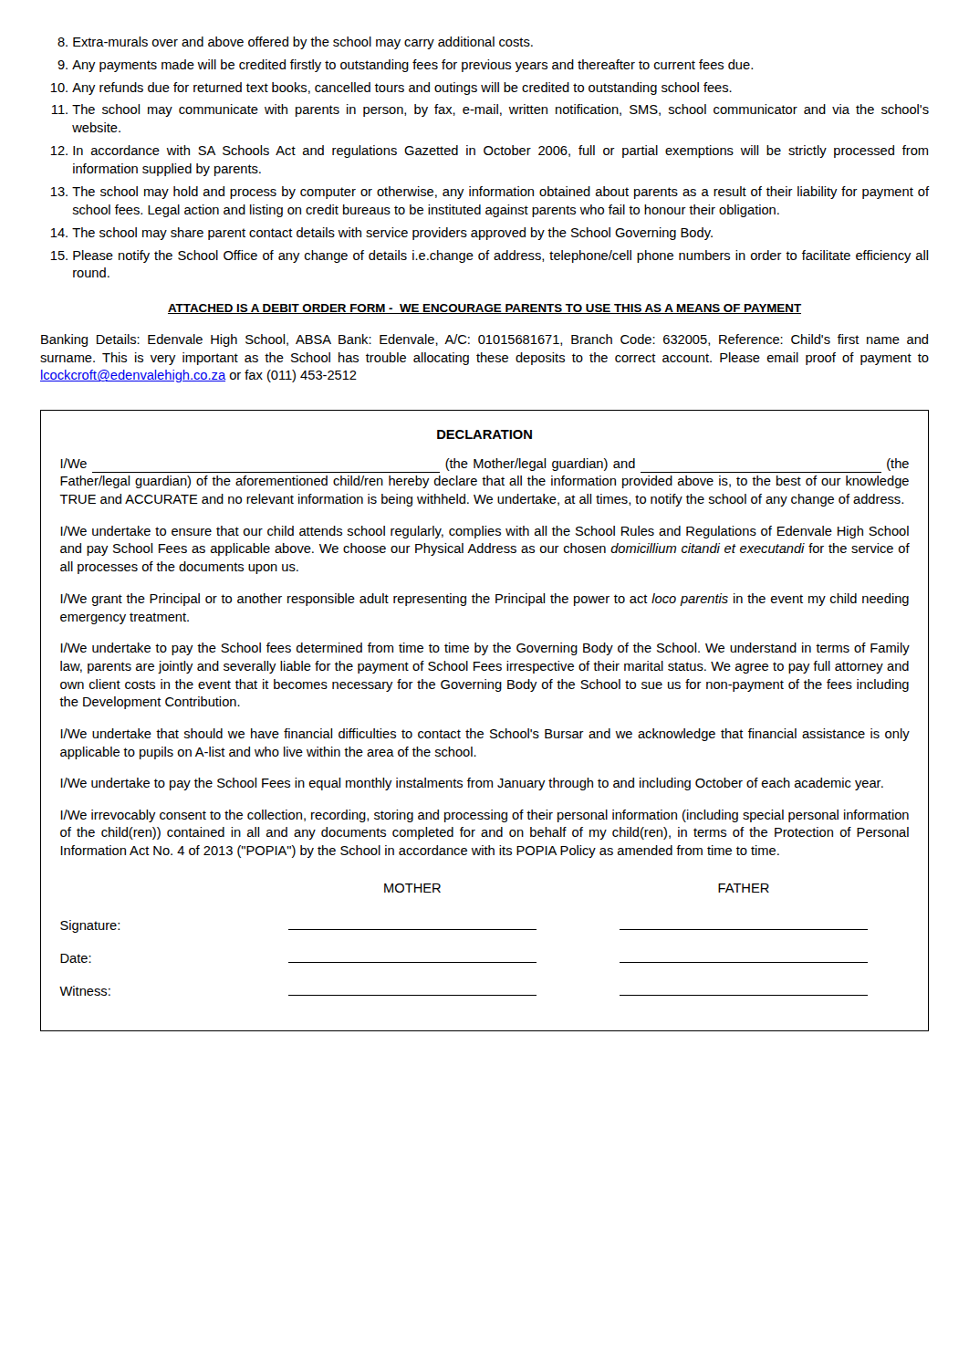Extra-murals over and above offered by the school may carry additional costs.
Any payments made will be credited firstly to outstanding fees for previous years and thereafter to current fees due.
Any refunds due for returned text books, cancelled tours and outings will be credited to outstanding school fees.
The school may communicate with parents in person, by fax, e-mail, written notification, SMS, school communicator and via the school's website.
In accordance with SA Schools Act and regulations Gazetted in October 2006, full or partial exemptions will be strictly processed from information supplied by parents.
The school may hold and process by computer or otherwise, any information obtained about parents as a result of their liability for payment of school fees. Legal action and listing on credit bureaus to be instituted against parents who fail to honour their obligation.
The school may share parent contact details with service providers approved by the School Governing Body.
Please notify the School Office of any change of details i.e.change of address, telephone/cell phone numbers in order to facilitate efficiency all round.
ATTACHED IS A DEBIT ORDER FORM - WE ENCOURAGE PARENTS TO USE THIS AS A MEANS OF PAYMENT
Banking Details: Edenvale High School, ABSA Bank: Edenvale, A/C: 01015681671, Branch Code: 632005, Reference: Child's first name and surname. This is very important as the School has trouble allocating these deposits to the correct account. Please email proof of payment to lcockcroft@edenvalehigh.co.za or fax (011) 453-2512
DECLARATION
I/We (the Mother/legal guardian) and (the Father/legal guardian) of the aforementioned child/ren hereby declare that all the information provided above is, to the best of our knowledge TRUE and ACCURATE and no relevant information is being withheld. We undertake, at all times, to notify the school of any change of address.
I/We undertake to ensure that our child attends school regularly, complies with all the School Rules and Regulations of Edenvale High School and pay School Fees as applicable above. We choose our Physical Address as our chosen domicillium citandi et executandi for the service of all processes of the documents upon us.
I/We grant the Principal or to another responsible adult representing the Principal the power to act loco parentis in the event my child needing emergency treatment.
I/We undertake to pay the School fees determined from time to time by the Governing Body of the School. We understand in terms of Family law, parents are jointly and severally liable for the payment of School Fees irrespective of their marital status. We agree to pay full attorney and own client costs in the event that it becomes necessary for the Governing Body of the School to sue us for non-payment of the fees including the Development Contribution.
I/We undertake that should we have financial difficulties to contact the School's Bursar and we acknowledge that financial assistance is only applicable to pupils on A-list and who live within the area of the school.
I/We undertake to pay the School Fees in equal monthly instalments from January through to and including October of each academic year.
I/We irrevocably consent to the collection, recording, storing and processing of their personal information (including special personal information of the child(ren)) contained in all and any documents completed for and on behalf of my child(ren), in terms of the Protection of Personal Information Act No. 4 of 2013 ("POPIA") by the School in accordance with its POPIA Policy as amended from time to time.
| | MOTHER | FATHER |
| --- | --- | --- |
| Signature: | | |
| Date: | | |
| Witness: | | |